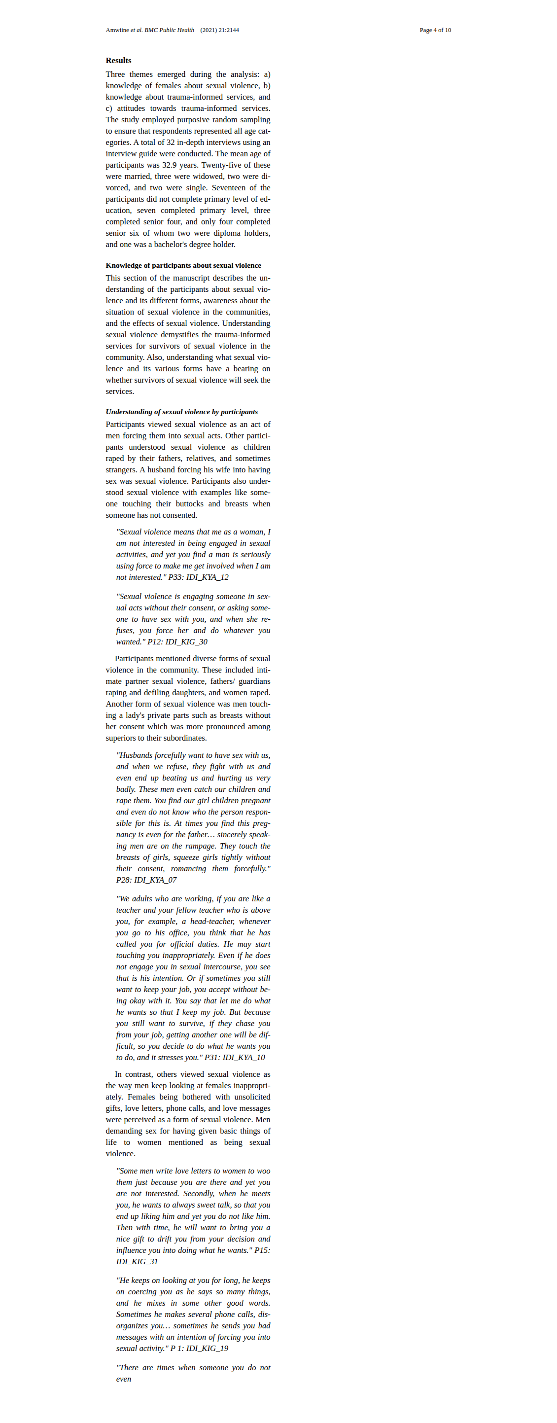Amwiine et al. BMC Public Health (2021) 21:2144
Page 4 of 10
Results
Three themes emerged during the analysis: a) knowledge of females about sexual violence, b) knowledge about trauma-informed services, and c) attitudes towards trauma-informed services. The study employed purposive random sampling to ensure that respondents represented all age categories. A total of 32 in-depth interviews using an interview guide were conducted. The mean age of participants was 32.9 years. Twenty-five of these were married, three were widowed, two were divorced, and two were single. Seventeen of the participants did not complete primary level of education, seven completed primary level, three completed senior four, and only four completed senior six of whom two were diploma holders, and one was a bachelor's degree holder.
Knowledge of participants about sexual violence
This section of the manuscript describes the understanding of the participants about sexual violence and its different forms, awareness about the situation of sexual violence in the communities, and the effects of sexual violence. Understanding sexual violence demystifies the trauma-informed services for survivors of sexual violence in the community. Also, understanding what sexual violence and its various forms have a bearing on whether survivors of sexual violence will seek the services.
Understanding of sexual violence by participants
Participants viewed sexual violence as an act of men forcing them into sexual acts. Other participants understood sexual violence as children raped by their fathers, relatives, and sometimes strangers. A husband forcing his wife into having sex was sexual violence. Participants also understood sexual violence with examples like someone touching their buttocks and breasts when someone has not consented.
"Sexual violence means that me as a woman, I am not interested in being engaged in sexual activities, and yet you find a man is seriously using force to make me get involved when I am not interested." P33: IDI_KYA_12
"Sexual violence is engaging someone in sexual acts without their consent, or asking someone to have sex with you, and when she refuses, you force her and do whatever you wanted." P12: IDI_KIG_30
Participants mentioned diverse forms of sexual violence in the community. These included intimate partner sexual violence, fathers/ guardians raping and defiling daughters, and women raped. Another form of sexual violence was men touching a lady's private parts such as breasts without her consent which was more pronounced among superiors to their subordinates.
"Husbands forcefully want to have sex with us, and when we refuse, they fight with us and even end up beating us and hurting us very badly. These men even catch our children and rape them. You find our girl children pregnant and even do not know who the person responsible for this is. At times you find this pregnancy is even for the father… sincerely speaking men are on the rampage. They touch the breasts of girls, squeeze girls tightly without their consent, romancing them forcefully." P28: IDI_KYA_07
"We adults who are working, if you are like a teacher and your fellow teacher who is above you, for example, a head-teacher, whenever you go to his office, you think that he has called you for official duties. He may start touching you inappropriately. Even if he does not engage you in sexual intercourse, you see that is his intention. Or if sometimes you still want to keep your job, you accept without being okay with it. You say that let me do what he wants so that I keep my job. But because you still want to survive, if they chase you from your job, getting another one will be difficult, so you decide to do what he wants you to do, and it stresses you." P31: IDI_KYA_10
In contrast, others viewed sexual violence as the way men keep looking at females inappropriately. Females being bothered with unsolicited gifts, love letters, phone calls, and love messages were perceived as a form of sexual violence. Men demanding sex for having given basic things of life to women mentioned as being sexual violence.
"Some men write love letters to women to woo them just because you are there and yet you are not interested. Secondly, when he meets you, he wants to always sweet talk, so that you end up liking him and yet you do not like him. Then with time, he will want to bring you a nice gift to drift you from your decision and influence you into doing what he wants." P15: IDI_KIG_31
"He keeps on looking at you for long, he keeps on coercing you as he says so many things, and he mixes in some other good words. Sometimes he makes several phone calls, disorganizes you… sometimes he sends you bad messages with an intention of forcing you into sexual activity." P 1: IDI_KIG_19
"There are times when someone you do not even